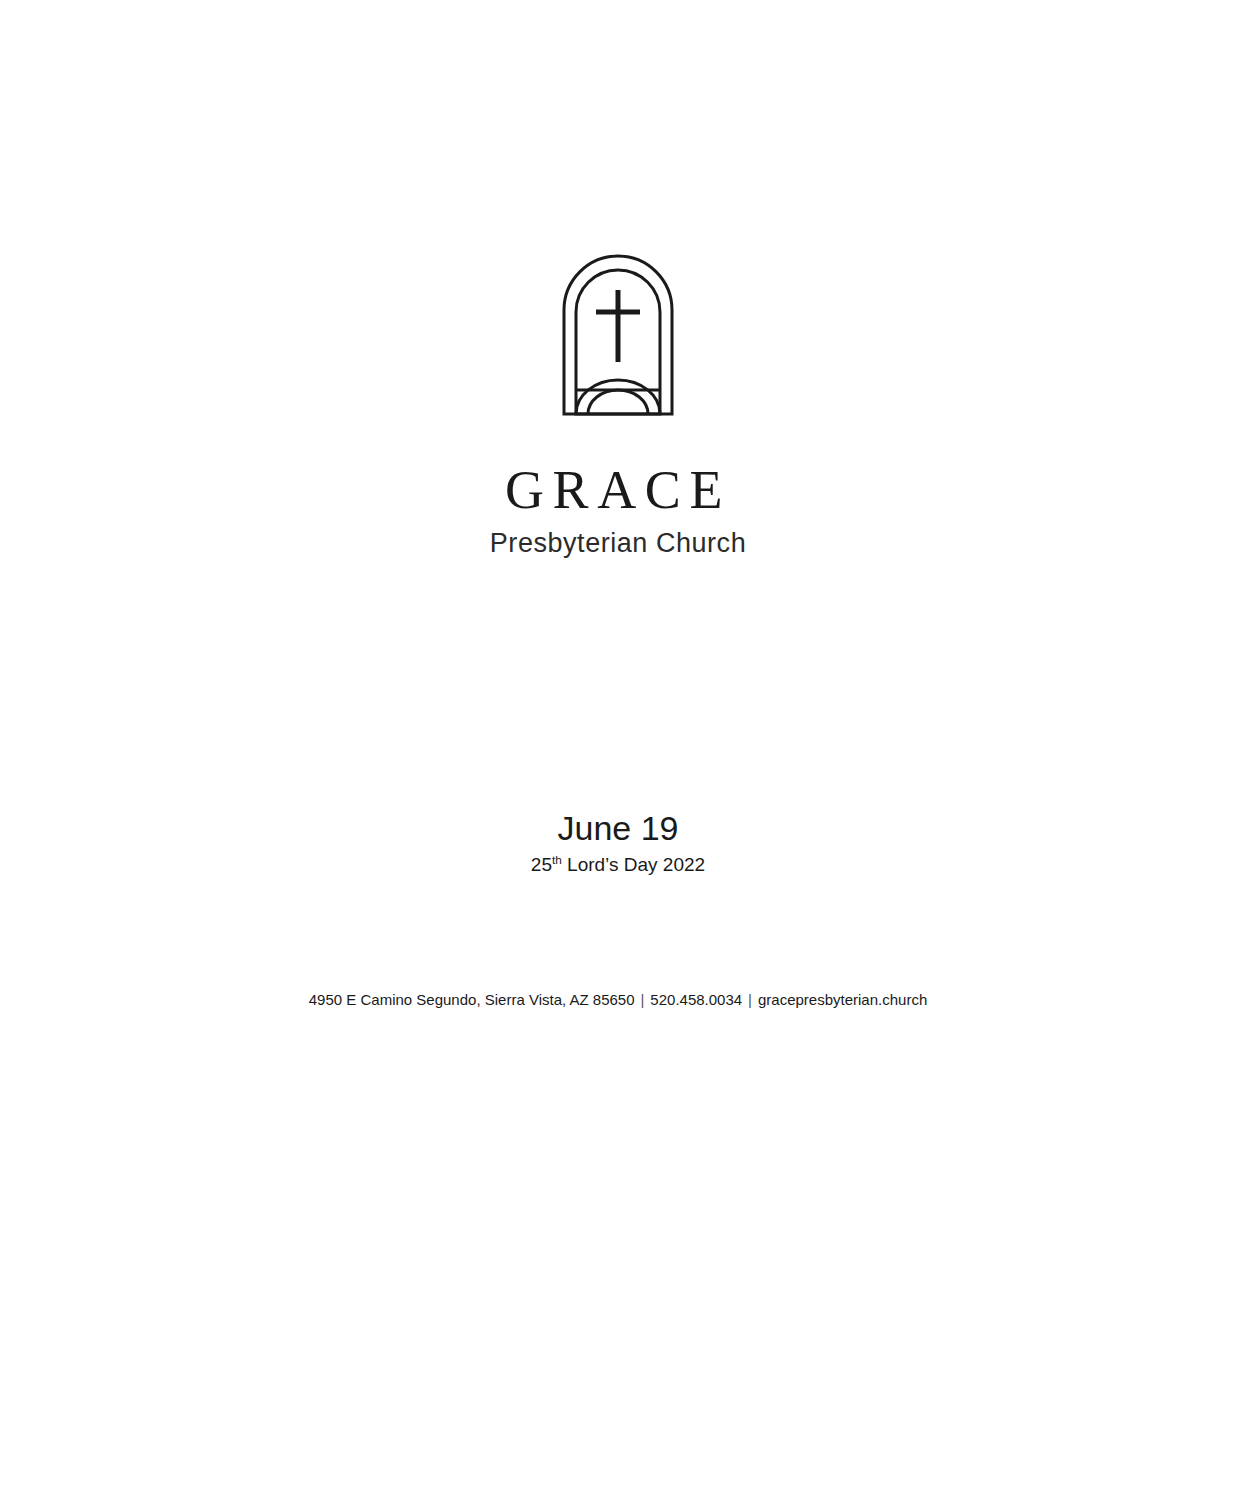GRACE
Presbyterian Church
June 19
25th Lord’s Day 2022
4950 E Camino Segundo, Sierra Vista, AZ 85650 | 520.458.0034 | gracepresbyterian.church